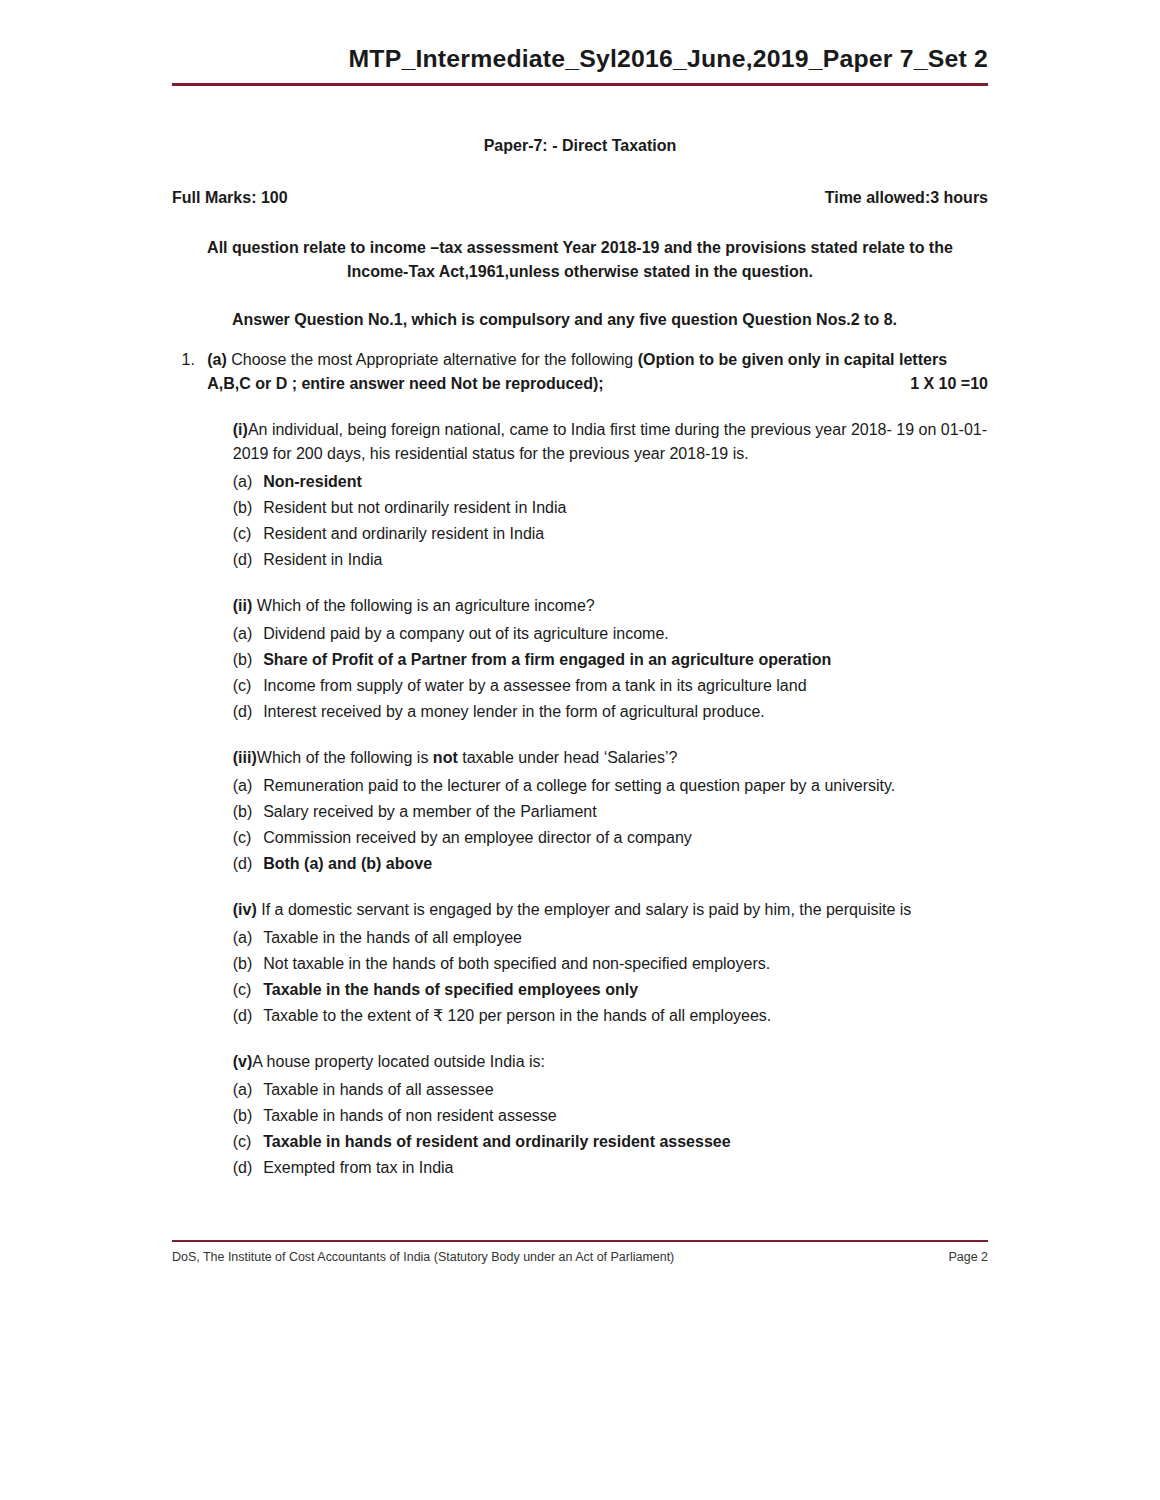MTP_Intermediate_Syl2016_June,2019_Paper 7_Set 2
Paper-7: - Direct Taxation
Full Marks: 100 Time allowed:3 hours
All question relate to income –tax assessment Year 2018-19 and the provisions stated relate to the Income-Tax Act,1961,unless otherwise stated in the question.
Answer Question No.1, which is compulsory and any five question Question Nos.2 to 8.
(a) Choose the most Appropriate alternative for the following (Option to be given only in capital letters A,B,C or D ; entire answer need Not be reproduced); 1 X 10 =10
(i) An individual, being foreign national, came to India first time during the previous year 2018- 19 on 01-01-2019 for 200 days, his residential status for the previous year 2018-19 is.
(a) Non-resident
(b) Resident but not ordinarily resident in India
(c) Resident and ordinarily resident in India
(d) Resident in India
(ii) Which of the following is an agriculture income?
(a) Dividend paid by a company out of its agriculture income.
(b) Share of Profit of a Partner from a firm engaged in an agriculture operation
(c) Income from supply of water by a assessee from a tank in its agriculture land
(d) Interest received by a money lender in the form of agricultural produce.
(iii) Which of the following is not taxable under head ‘Salaries’?
(a) Remuneration paid to the lecturer of a college for setting a question paper by a university.
(b) Salary received by a member of the Parliament
(c) Commission received by an employee director of a company
(d) Both (a) and (b) above
(iv) If a domestic servant is engaged by the employer and salary is paid by him, the perquisite is
(a) Taxable in the hands of all employee
(b) Not taxable in the hands of both specified and non-specified employers.
(c) Taxable in the hands of specified employees only
(d) Taxable to the extent of ₹ 120 per person in the hands of all employees.
(v) A house property located outside India is:
(a) Taxable in hands of all assessee
(b) Taxable in hands of non resident assesse
(c) Taxable in hands of resident and ordinarily resident assessee
(d) Exempted from tax in India
DoS, The Institute of Cost Accountants of India (Statutory Body under an Act of Parliament) Page 2